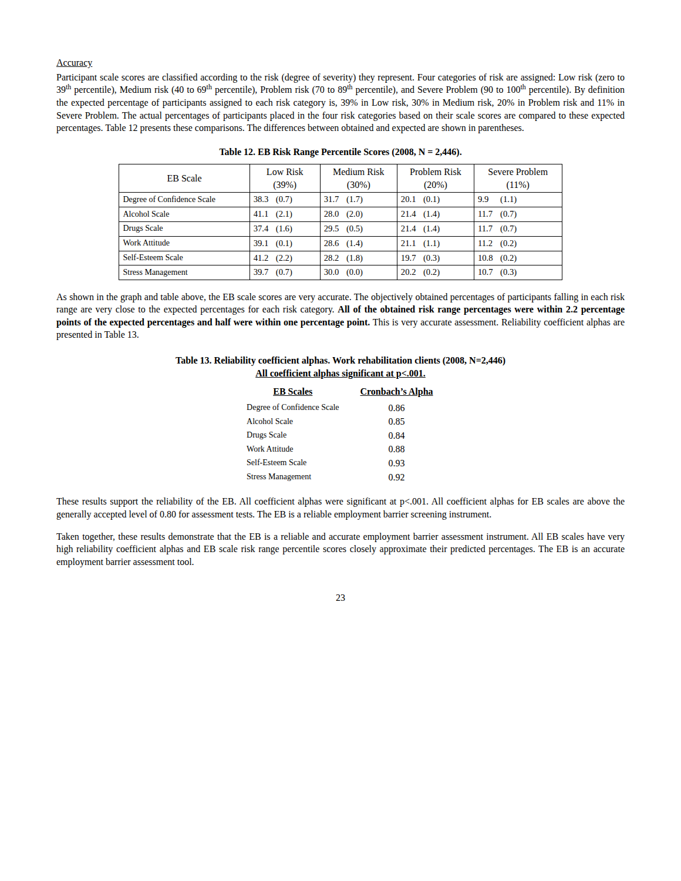Accuracy
Participant scale scores are classified according to the risk (degree of severity) they represent. Four categories of risk are assigned: Low risk (zero to 39th percentile), Medium risk (40 to 69th percentile), Problem risk (70 to 89th percentile), and Severe Problem (90 to 100th percentile). By definition the expected percentage of participants assigned to each risk category is, 39% in Low risk, 30% in Medium risk, 20% in Problem risk and 11% in Severe Problem. The actual percentages of participants placed in the four risk categories based on their scale scores are compared to these expected percentages. Table 12 presents these comparisons. The differences between obtained and expected are shown in parentheses.
Table 12. EB Risk Range Percentile Scores (2008, N = 2,446).
| EB Scale | Low Risk (39%) | Medium Risk (30%) | Problem Risk (20%) | Severe Problem (11%) |
| --- | --- | --- | --- | --- |
| Degree of Confidence Scale | 38.3 (0.7) | 31.7 (1.7) | 20.1 (0.1) | 9.9 (1.1) |
| Alcohol Scale | 41.1 (2.1) | 28.0 (2.0) | 21.4 (1.4) | 11.7 (0.7) |
| Drugs Scale | 37.4 (1.6) | 29.5 (0.5) | 21.4 (1.4) | 11.7 (0.7) |
| Work Attitude | 39.1 (0.1) | 28.6 (1.4) | 21.1 (1.1) | 11.2 (0.2) |
| Self-Esteem Scale | 41.2 (2.2) | 28.2 (1.8) | 19.7 (0.3) | 10.8 (0.2) |
| Stress Management | 39.7 (0.7) | 30.0 (0.0) | 20.2 (0.2) | 10.7 (0.3) |
As shown in the graph and table above, the EB scale scores are very accurate. The objectively obtained percentages of participants falling in each risk range are very close to the expected percentages for each risk category. All of the obtained risk range percentages were within 2.2 percentage points of the expected percentages and half were within one percentage point. This is very accurate assessment. Reliability coefficient alphas are presented in Table 13.
Table 13. Reliability coefficient alphas. Work rehabilitation clients (2008, N=2,446) All coefficient alphas significant at p<.001.
| EB Scales | Cronbach’s Alpha |
| --- | --- |
| Degree of Confidence Scale | 0.86 |
| Alcohol Scale | 0.85 |
| Drugs Scale | 0.84 |
| Work Attitude | 0.88 |
| Self-Esteem Scale | 0.93 |
| Stress Management | 0.92 |
These results support the reliability of the EB. All coefficient alphas were significant at p<.001. All coefficient alphas for EB scales are above the generally accepted level of 0.80 for assessment tests. The EB is a reliable employment barrier screening instrument.
Taken together, these results demonstrate that the EB is a reliable and accurate employment barrier assessment instrument. All EB scales have very high reliability coefficient alphas and EB scale risk range percentile scores closely approximate their predicted percentages. The EB is an accurate employment barrier assessment tool.
23